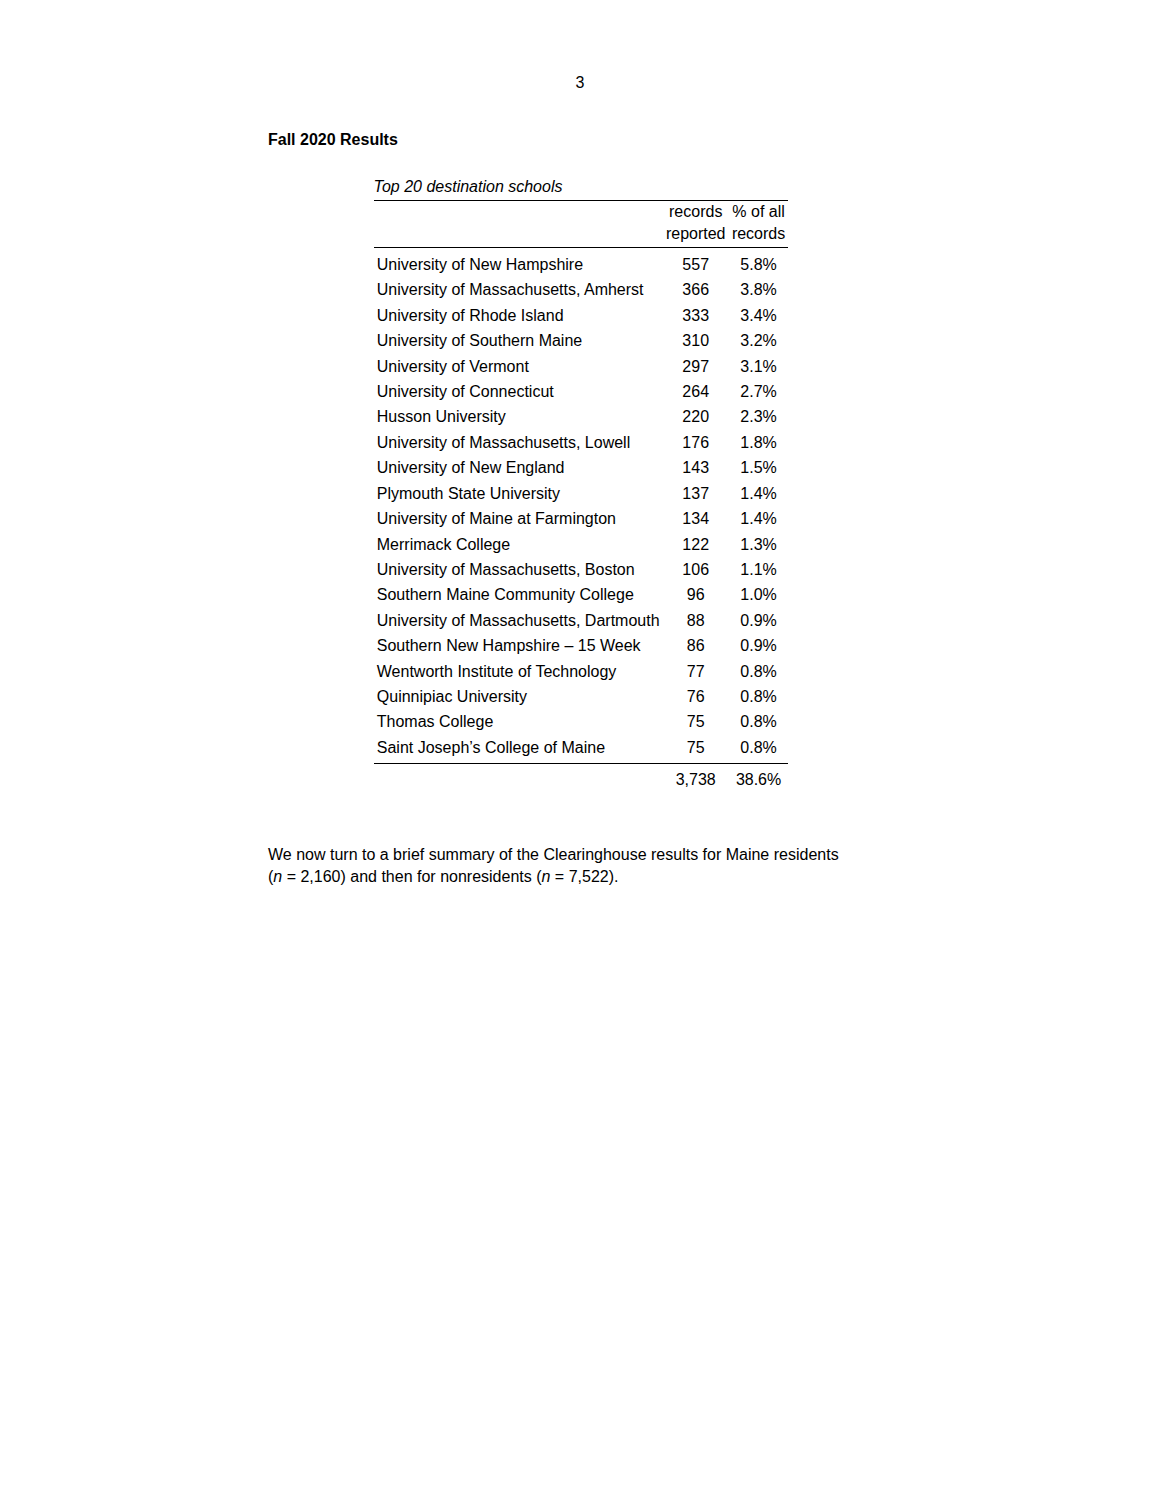3
Fall 2020 Results
Top 20 destination schools
| | records | % of all |
| --- | --- | --- |
| | reported | records |
| University of New Hampshire | 557 | 5.8% |
| University of Massachusetts, Amherst | 366 | 3.8% |
| University of Rhode Island | 333 | 3.4% |
| University of Southern Maine | 310 | 3.2% |
| University of Vermont | 297 | 3.1% |
| University of Connecticut | 264 | 2.7% |
| Husson University | 220 | 2.3% |
| University of Massachusetts, Lowell | 176 | 1.8% |
| University of New England | 143 | 1.5% |
| Plymouth State University | 137 | 1.4% |
| University of Maine at Farmington | 134 | 1.4% |
| Merrimack College | 122 | 1.3% |
| University of Massachusetts, Boston | 106 | 1.1% |
| Southern Maine Community College | 96 | 1.0% |
| University of Massachusetts, Dartmouth | 88 | 0.9% |
| Southern New Hampshire – 15 Week | 86 | 0.9% |
| Wentworth Institute of Technology | 77 | 0.8% |
| Quinnipiac University | 76 | 0.8% |
| Thomas College | 75 | 0.8% |
| Saint Joseph’s College of Maine | 75 | 0.8% |
| | 3,738 | 38.6% |
We now turn to a brief summary of the Clearinghouse results for Maine residents
(n = 2,160) and then for nonresidents (n = 7,522).